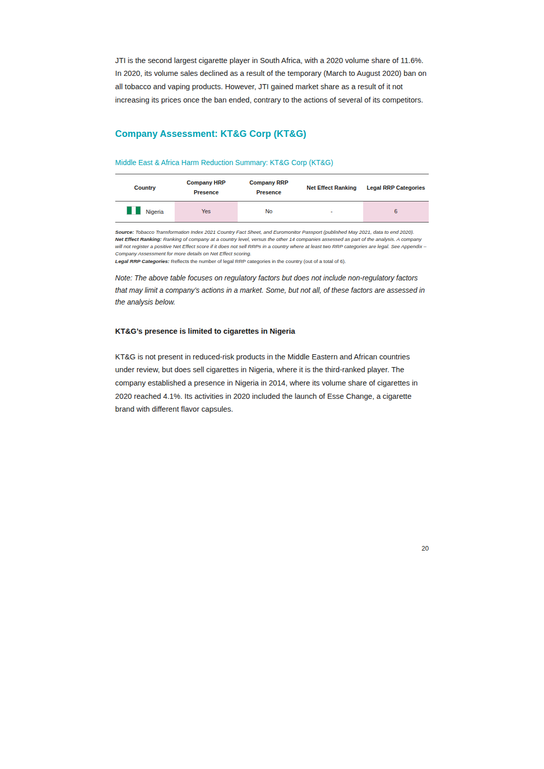JTI is the second largest cigarette player in South Africa, with a 2020 volume share of 11.6%. In 2020, its volume sales declined as a result of the temporary (March to August 2020) ban on all tobacco and vaping products. However, JTI gained market share as a result of it not increasing its prices once the ban ended, contrary to the actions of several of its competitors.
Company Assessment: KT&G Corp (KT&G)
Middle East & Africa Harm Reduction Summary: KT&G Corp (KT&G)
| Country | Company HRP Presence | Company RRP Presence | Net Effect Ranking | Legal RRP Categories |
| --- | --- | --- | --- | --- |
| Nigeria | Yes | No | - | 6 |
Source: Tobacco Transformation Index 2021 Country Fact Sheet, and Euromonitor Passport (published May 2021, data to end 2020).
Net Effect Ranking: Ranking of company at a country level, versus the other 14 companies assessed as part of the analysis. A company will not register a positive Net Effect score if it does not sell RRPs in a country where at least two RRP categories are legal. See Appendix – Company Assessment for more details on Net Effect scoring.
Legal RRP Categories: Reflects the number of legal RRP categories in the country (out of a total of 6).
Note: The above table focuses on regulatory factors but does not include non-regulatory factors that may limit a company’s actions in a market. Some, but not all, of these factors are assessed in the analysis below.
KT&G’s presence is limited to cigarettes in Nigeria
KT&G is not present in reduced-risk products in the Middle Eastern and African countries under review, but does sell cigarettes in Nigeria, where it is the third-ranked player. The company established a presence in Nigeria in 2014, where its volume share of cigarettes in 2020 reached 4.1%. Its activities in 2020 included the launch of Esse Change, a cigarette brand with different flavor capsules.
20